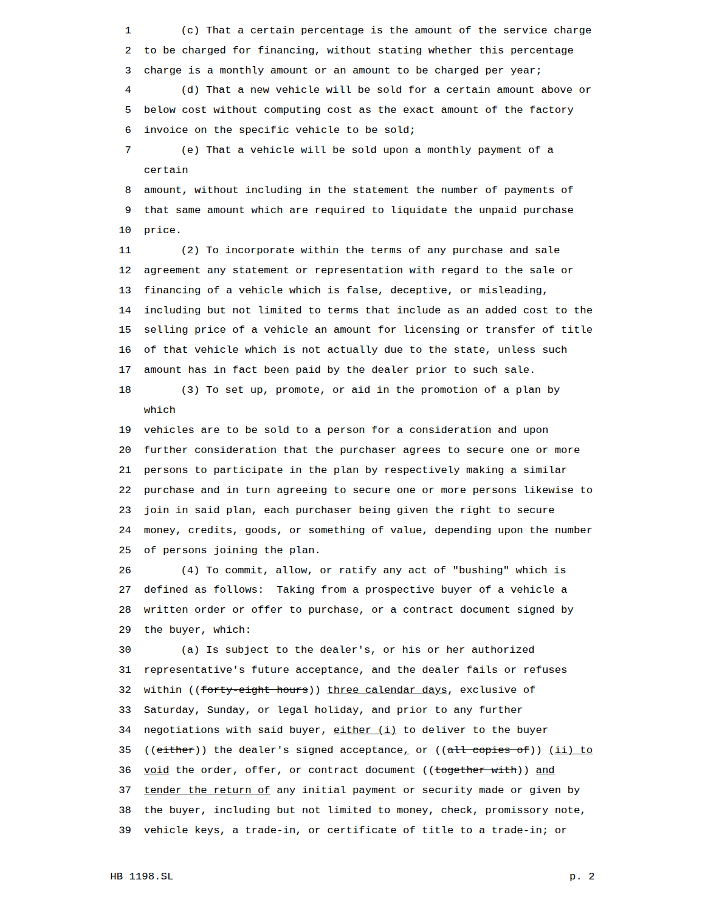(c) That a certain percentage is the amount of the service charge
to be charged for financing, without stating whether this percentage
charge is a monthly amount or an amount to be charged per year;
(d) That a new vehicle will be sold for a certain amount above or
below cost without computing cost as the exact amount of the factory
invoice on the specific vehicle to be sold;
(e) That a vehicle will be sold upon a monthly payment of a certain
amount, without including in the statement the number of payments of
that same amount which are required to liquidate the unpaid purchase
price.
(2) To incorporate within the terms of any purchase and sale
agreement any statement or representation with regard to the sale or
financing of a vehicle which is false, deceptive, or misleading,
including but not limited to terms that include as an added cost to the
selling price of a vehicle an amount for licensing or transfer of title
of that vehicle which is not actually due to the state, unless such
amount has in fact been paid by the dealer prior to such sale.
(3) To set up, promote, or aid in the promotion of a plan by which
vehicles are to be sold to a person for a consideration and upon
further consideration that the purchaser agrees to secure one or more
persons to participate in the plan by respectively making a similar
purchase and in turn agreeing to secure one or more persons likewise to
join in said plan, each purchaser being given the right to secure
money, credits, goods, or something of value, depending upon the number
of persons joining the plan.
(4) To commit, allow, or ratify any act of "bushing" which is
defined as follows: Taking from a prospective buyer of a vehicle a
written order or offer to purchase, or a contract document signed by
the buyer, which:
(a) Is subject to the dealer's, or his or her authorized
representative's future acceptance, and the dealer fails or refuses
within ((forty-eight hours)) three calendar days, exclusive of
Saturday, Sunday, or legal holiday, and prior to any further
negotiations with said buyer, either (i) to deliver to the buyer
((either)) the dealer's signed acceptance, or ((all copies of)) (ii) to
void the order, offer, or contract document ((together with)) and
tender the return of any initial payment or security made or given by
the buyer, including but not limited to money, check, promissory note,
vehicle keys, a trade-in, or certificate of title to a trade-in; or
HB 1198.SL p. 2